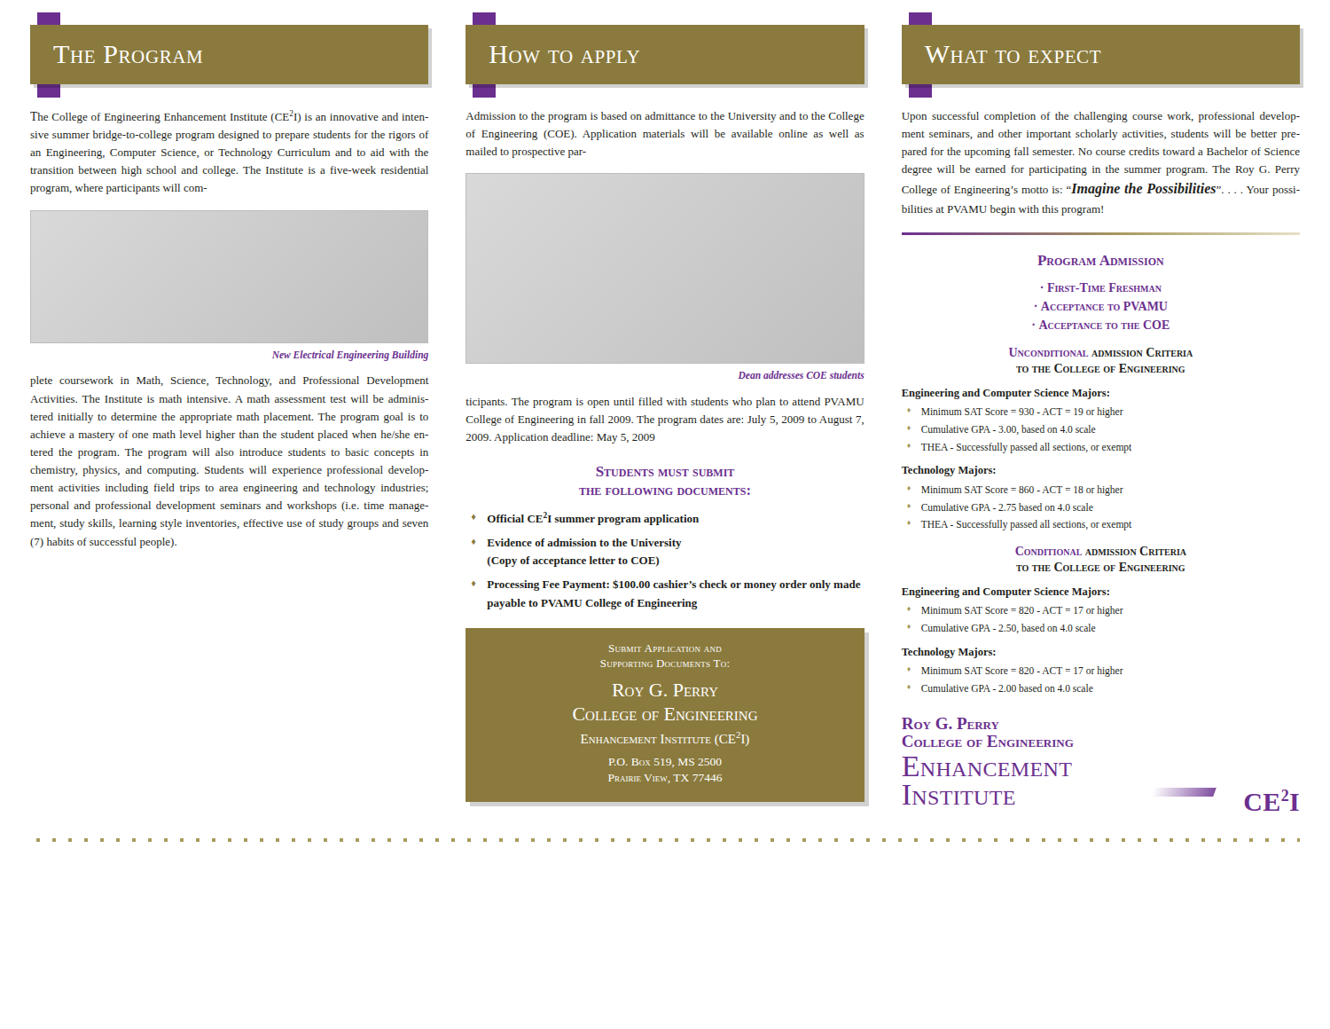The Program
The College of Engineering Enhancement Institute (CE2I) is an innovative and intensive summer bridge-to-college program designed to prepare students for the rigors of an Engineering, Computer Science, or Technology Curriculum and to aid with the transition between high school and college. The Institute is a five-week residential program, where participants will com-
New Electrical Engineering Building
plete coursework in Math, Science, Technology, and Professional Development Activities. The Institute is math intensive. A math assessment test will be administered initially to determine the appropriate math placement. The program goal is to achieve a mastery of one math level higher than the student placed when he/she entered the program. The program will also introduce students to basic concepts in chemistry, physics, and computing. Students will experience professional development activities including field trips to area engineering and technology industries; personal and professional development seminars and workshops (i.e. time management, study skills, learning style inventories, effective use of study groups and seven (7) habits of successful people).
How to apply
Admission to the program is based on admittance to the University and to the College of Engineering (COE). Application materials will be available online as well as mailed to prospective par-
Dean addresses COE students
ticipants. The program is open until filled with students who plan to attend PVAMU College of Engineering in fall 2009. The program dates are: July 5, 2009 to August 7, 2009. Application deadline: May 5, 2009
Students must submit
the following documents:
Official CE2I summer program application
Evidence of admission to the University
(Copy of acceptance letter to COE)
Processing Fee Payment: $100.00 cashier’s check or money order only made payable to PVAMU College of Engineering
Submit Application and
Supporting Documents To:
Roy G. Perry
College of Engineering
Enhancement Institute (CE2I)
P.O. Box 519, MS 2500
Prairie View, TX 77446
What to expect
Upon successful completion of the challenging course work, professional development seminars, and other important scholarly activities, students will be better prepared for the upcoming fall semester. No course credits toward a Bachelor of Science degree will be earned for participating in the summer program. The Roy G. Perry College of Engineering’s motto is: “Imagine the Possibilities”. . . . Your possibilities at PVAMU begin with this program!
Program Admission
First-Time Freshman
Acceptance to PVAMU
Acceptance to the COE
Unconditional admission Criteria
to the College of Engineering
Engineering and Computer Science Majors:
Minimum SAT Score = 930 - ACT = 19 or higher
Cumulative GPA - 3.00, based on 4.0 scale
THEA - Successfully passed all sections, or exempt
Technology Majors:
Minimum SAT Score = 860 - ACT = 18 or higher
Cumulative GPA - 2.75 based on 4.0 scale
THEA - Successfully passed all sections, or exempt
Conditional admission Criteria
to the College of Engineering
Engineering and Computer Science Majors:
Minimum SAT Score = 820 - ACT = 17 or higher
Cumulative GPA - 2.50, based on 4.0 scale
Technology Majors:
Minimum SAT Score = 820 - ACT = 17 or higher
Cumulative GPA - 2.00 based on 4.0 scale
Roy G. Perry
College of Engineering
Enhancement
Institute CE2I